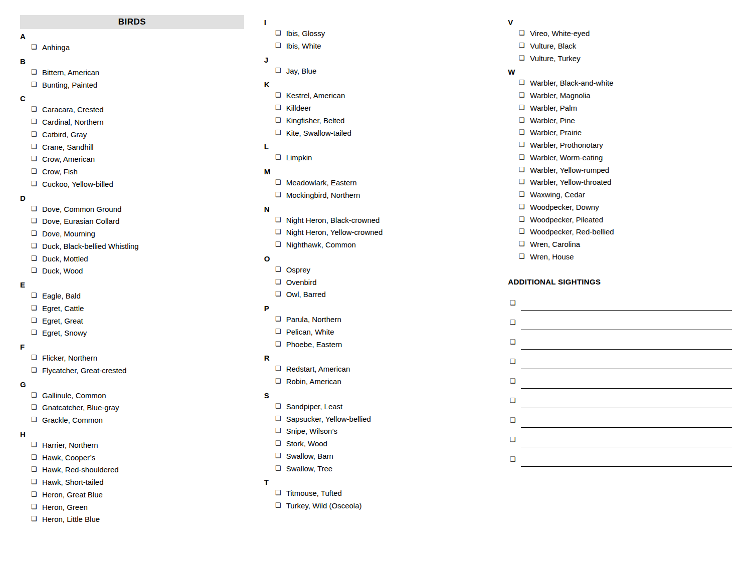BIRDS
A
Anhinga
B
Bittern, American
Bunting, Painted
C
Caracara, Crested
Cardinal, Northern
Catbird, Gray
Crane, Sandhill
Crow, American
Crow, Fish
Cuckoo, Yellow-billed
D
Dove, Common Ground
Dove, Eurasian Collard
Dove, Mourning
Duck, Black-bellied Whistling
Duck, Mottled
Duck, Wood
E
Eagle, Bald
Egret, Cattle
Egret, Great
Egret, Snowy
F
Flicker, Northern
Flycatcher, Great-crested
G
Gallinule, Common
Gnatcatcher, Blue-gray
Grackle, Common
H
Harrier, Northern
Hawk, Cooper’s
Hawk, Red-shouldered
Hawk, Short-tailed
Heron, Great Blue
Heron, Green
Heron, Little Blue
I
Ibis, Glossy
Ibis, White
J
Jay, Blue
K
Kestrel, American
Killdeer
Kingfisher, Belted
Kite, Swallow-tailed
L
Limpkin
M
Meadowlark, Eastern
Mockingbird, Northern
N
Night Heron, Black-crowned
Night Heron, Yellow-crowned
Nighthawk, Common
O
Osprey
Ovenbird
Owl, Barred
P
Parula, Northern
Pelican, White
Phoebe, Eastern
R
Redstart, American
Robin, American
S
Sandpiper, Least
Sapsucker, Yellow-bellied
Snipe, Wilson’s
Stork, Wood
Swallow, Barn
Swallow, Tree
T
Titmouse, Tufted
Turkey, Wild (Osceola)
V
Vireo, White-eyed
Vulture, Black
Vulture, Turkey
W
Warbler, Black-and-white
Warbler, Magnolia
Warbler, Palm
Warbler, Pine
Warbler, Prairie
Warbler, Prothonotary
Warbler, Worm-eating
Warbler, Yellow-rumped
Warbler, Yellow-throated
Waxwing, Cedar
Woodpecker, Downy
Woodpecker, Pileated
Woodpecker, Red-bellied
Wren, Carolina
Wren, House
ADDITIONAL SIGHTINGS